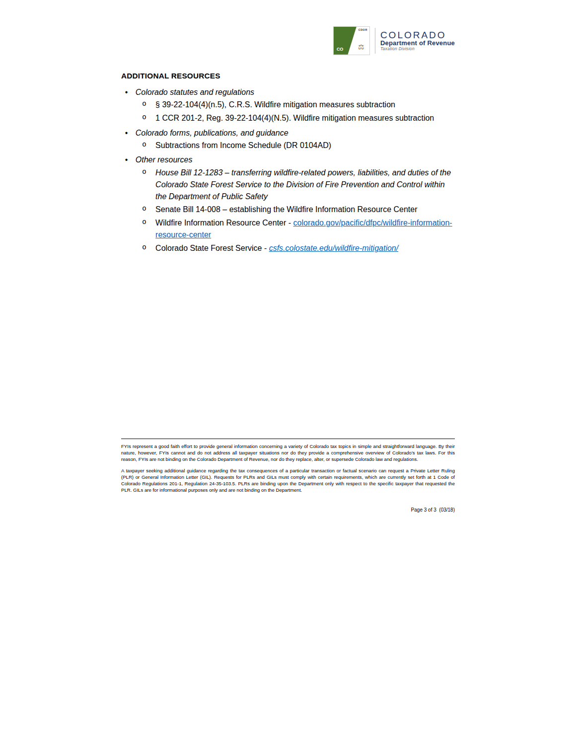CDOR
CO
⚖
COLORADO
Department of Revenue
Taxation Division
ADDITIONAL RESOURCES
Colorado statutes and regulations
§ 39-22-104(4)(n.5), C.R.S. Wildfire mitigation measures subtraction
1 CCR 201-2, Reg. 39-22-104(4)(N.5). Wildfire mitigation measures subtraction
Colorado forms, publications, and guidance
Subtractions from Income Schedule (DR 0104AD)
Other resources
House Bill 12-1283 – transferring wildfire-related powers, liabilities, and duties of the Colorado State Forest Service to the Division of Fire Prevention and Control within the Department of Public Safety
Senate Bill 14-008 – establishing the Wildfire Information Resource Center
Wildfire Information Resource Center - colorado.gov/pacific/dfpc/wildfire-information-resource-center
Colorado State Forest Service - csfs.colostate.edu/wildfire-mitigation/
FYIs represent a good faith effort to provide general information concerning a variety of Colorado tax topics in simple and straightforward language. By their nature, however, FYIs cannot and do not address all taxpayer situations nor do they provide a comprehensive overview of Colorado’s tax laws. For this reason, FYIs are not binding on the Colorado Department of Revenue, nor do they replace, alter, or supersede Colorado law and regulations.
A taxpayer seeking additional guidance regarding the tax consequences of a particular transaction or factual scenario can request a Private Letter Ruling (PLR) or General Information Letter (GIL). Requests for PLRs and GILs must comply with certain requirements, which are currently set forth at 1 Code of Colorado Regulations 201-1, Regulation 24-35-103.5. PLRs are binding upon the Department only with respect to the specific taxpayer that requested the PLR. GILs are for informational purposes only and are not binding on the Department.
Page 3 of 3 (03/18)